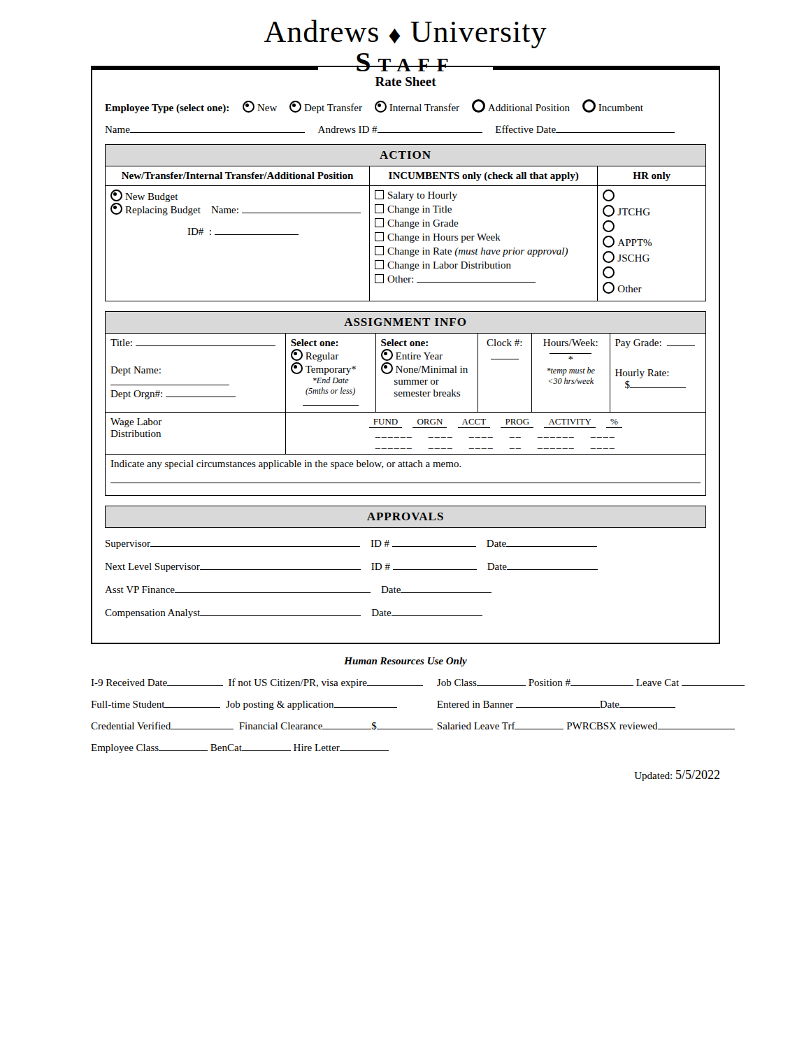Andrews ♦ University
Staff
Rate Sheet
Employee Type (select one): New Dept Transfer Internal Transfer Additional Position Incumbent
Name Andrews ID # Effective Date
| ACTION |
| New/Transfer/Internal Transfer/Additional Position | INCUMBENTS only (check all that apply) | HR only |
| New Budget Replacing Budget Name: ID# : | Salary to Hourly Change in Title Change in Grade Change in Hours per Week Change in Rate (must have prior approval) Change in Labor Distribution Other: | JTCHG APPT% JSCHG Other |
| ASSIGNMENT INFO |
| Title: Dept Name: Dept Orgn#: | Select one: Regular Temporary* *End Date (5mths or less) | Select one: Entire Year None/Minimal in summer or semester breaks | Clock #: | Hours/Week: * *temp must be <30 hrs/week | Pay Grade: Hourly Rate: $ |
| Wage Labor Distribution | FUND ORGN ACCT PROG ACTIVITY % ______ ____ ____ __ ______ ____ ______ ____ ____ __ ______ ____ |
| Indicate any special circumstances applicable in the space below, or attach a memo. |
| APPROVALS |
Supervisor ID # Date
Next Level Supervisor ID # Date
Asst VP Finance Date
Compensation Analyst Date
Human Resources Use Only
| I-9 Received Date If not US Citizen/PR, visa expire | Job Class Position # Leave Cat |
| Full-time Student Job posting & application | Entered in Banner Date |
| Credential Verified Financial Clearance $ | Salaried Leave Trf PWRCBSX reviewed |
| Employee Class BenCat Hire Letter | |
Updated: 5/5/2022